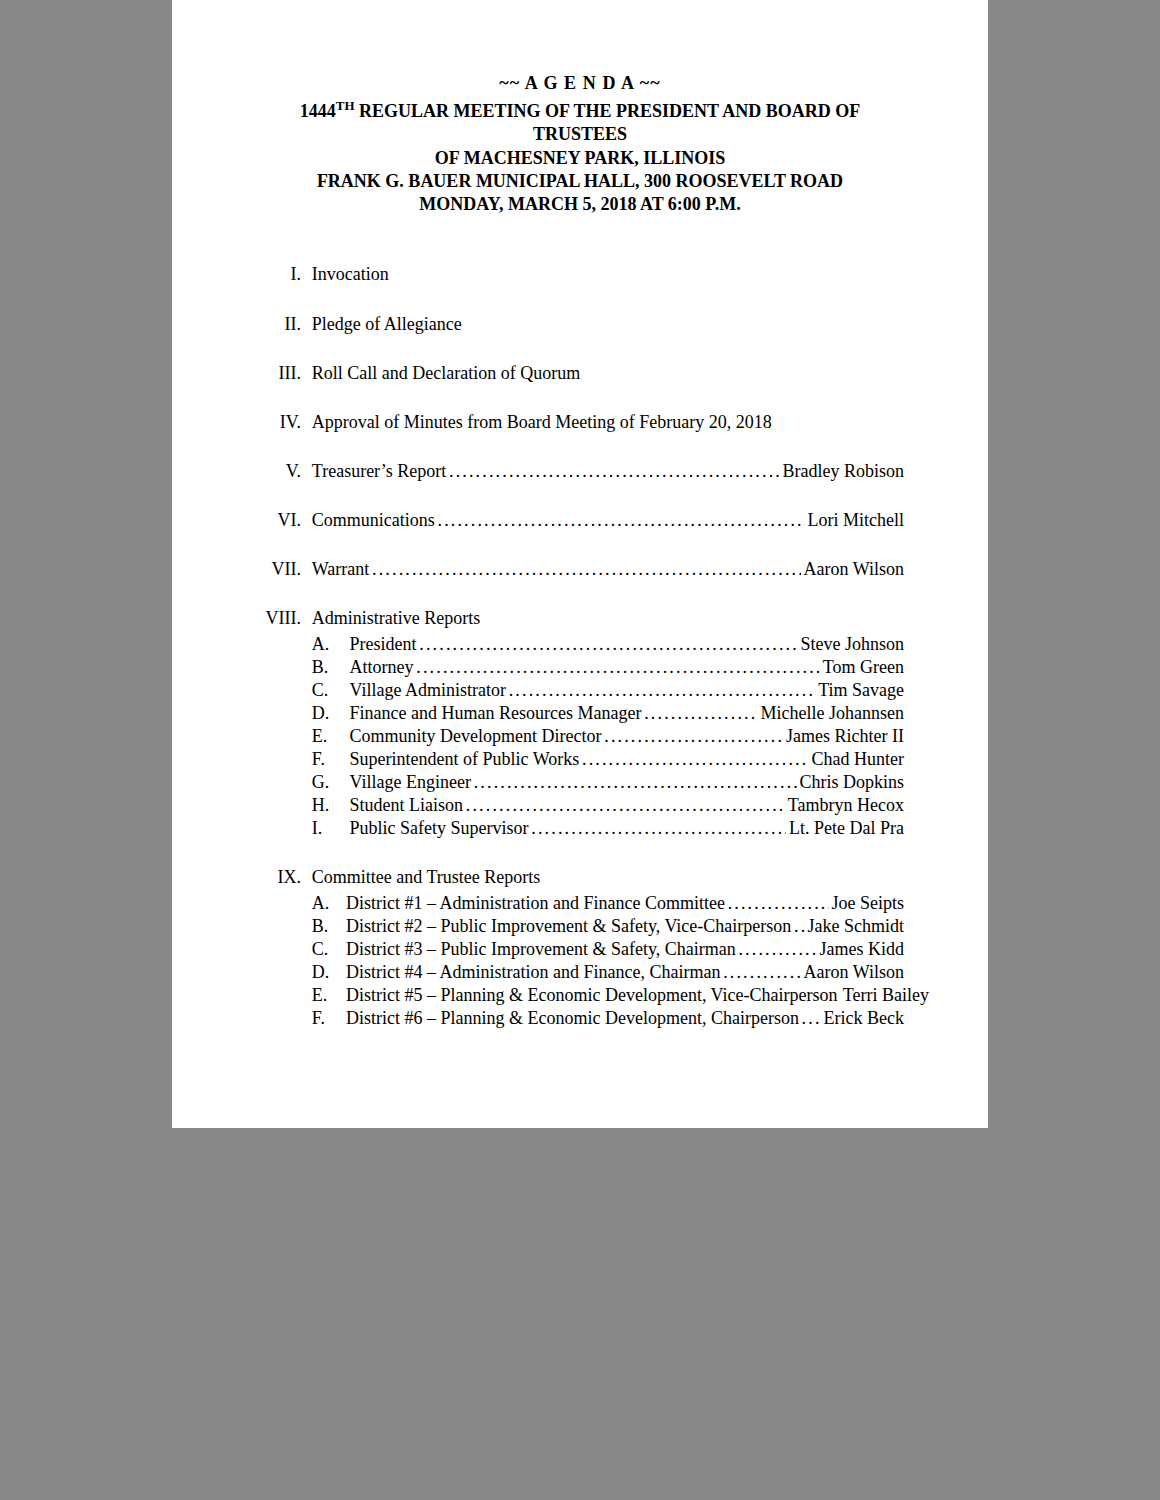~~ A G E N D A ~~
1444TH REGULAR MEETING OF THE PRESIDENT AND BOARD OF TRUSTEES
OF MACHESNEY PARK, ILLINOIS
FRANK G. BAUER MUNICIPAL HALL, 300 ROOSEVELT ROAD
MONDAY, MARCH 5, 2018 AT 6:00 P.M.
Invocation
Pledge of Allegiance
Roll Call and Declaration of Quorum
Approval of Minutes from Board Meeting of February 20, 2018
Treasurer’s Report Bradley Robison
Communications Lori Mitchell
Warrant Aaron Wilson
Administrative Reports
President Steve Johnson
Attorney Tom Green
Village Administrator Tim Savage
Finance and Human Resources Manager Michelle Johannsen
Community Development Director James Richter II
Superintendent of Public Works Chad Hunter
Village Engineer Chris Dopkins
Student Liaison Tambryn Hecox
Public Safety Supervisor Lt. Pete Dal Pra
Committee and Trustee Reports
District #1 – Administration and Finance Committee Joe Seipts
District #2 – Public Improvement & Safety, Vice-Chairperson Jake Schmidt
District #3 – Public Improvement & Safety, Chairman James Kidd
District #4 – Administration and Finance, Chairman Aaron Wilson
District #5 – Planning & Economic Development, Vice-Chairperson Terri Bailey
District #6 – Planning & Economic Development, Chairperson Erick Beck